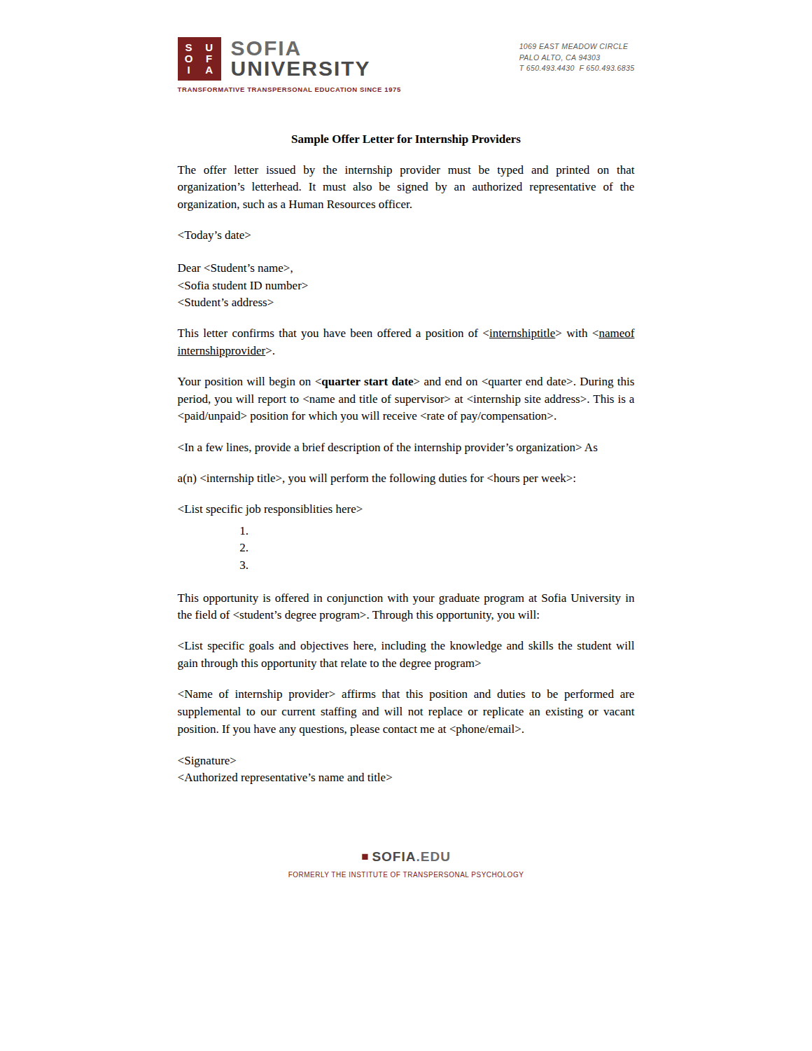SU OF IA
SOFIA UNIVERSITY
TRANSFORMATIVE TRANSPERSONAL EDUCATION SINCE 1975
1069 EAST MEADOW CIRCLE
PALO ALTO, CA 94303
T 650.493.4430 F 650.493.6835
Sample Offer Letter for Internship Providers
The offer letter issued by the internship provider must be typed and printed on that organization’s letterhead. It must also be signed by an authorized representative of the organization, such as a Human Resources officer.
<Today’s date>
Dear <Student’s name>,
<Sofia student ID number>
<Student’s address>
This letter confirms that you have been offered a position of <internshiptitle> with <nameof internshipprovider>.
Your position will begin on <quarter start date> and end on <quarter end date>. During this period, you will report to <name and title of supervisor> at <internship site address>. This is a <paid/unpaid> position for which you will receive <rate of pay/compensation>.
<In a few lines, provide a brief description of the internship provider’s organization> As
a(n) <internship title>, you will perform the following duties for <hours per week>:
<List specific job responsiblities here>
This opportunity is offered in conjunction with your graduate program at Sofia University in the field of <student’s degree program>. Through this opportunity, you will:
<List specific goals and objectives here, including the knowledge and skills the student will gain through this opportunity that relate to the degree program>
<Name of internship provider> affirms that this position and duties to be performed are supplemental to our current staffing and will not replace or replicate an existing or vacant position. If you have any questions, please contact me at <phone/email>.
<Signature>
<Authorized representative’s name and title>
■SOFIA.EDU
FORMERLY THE INSTITUTE OF TRANSPERSONAL PSYCHOLOGY